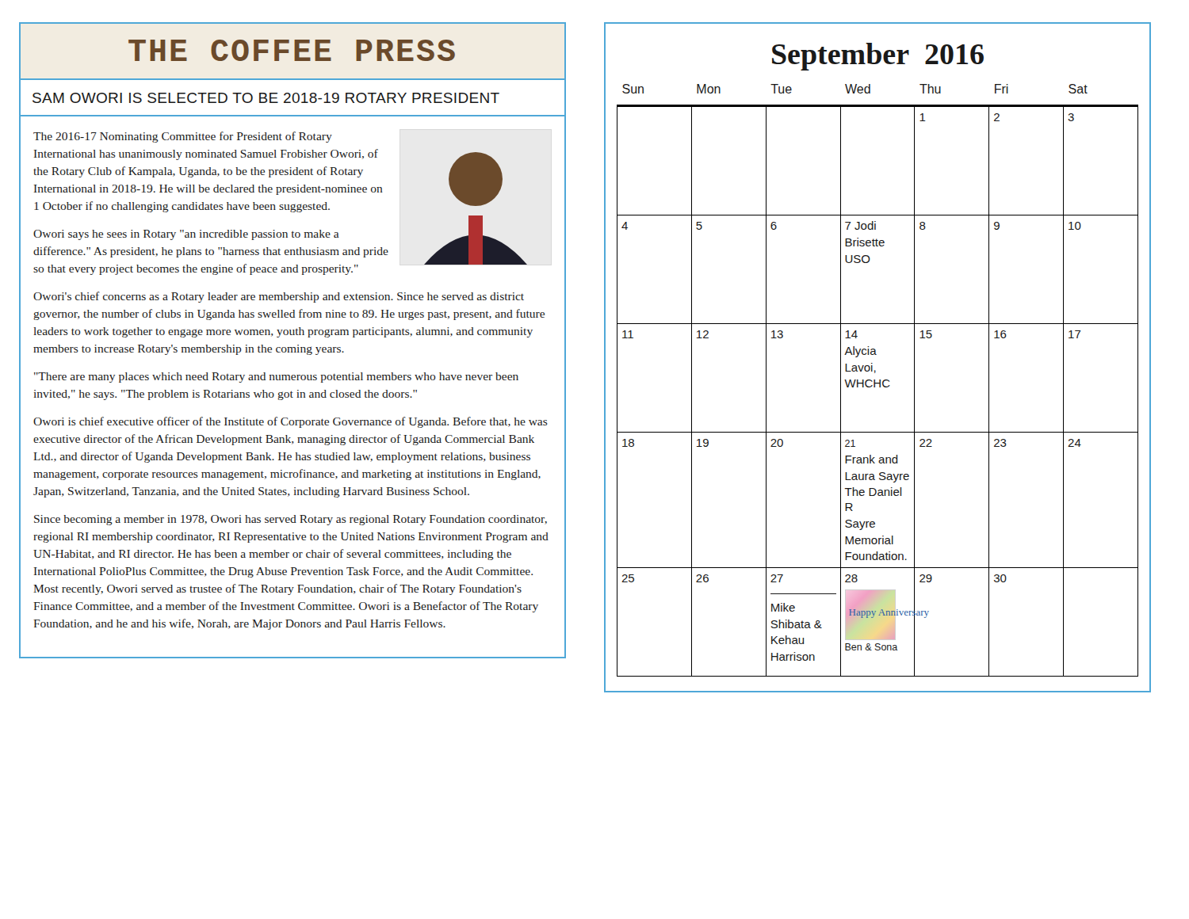The Coffee Press
Sam Owori is selected to be 2018-19 Rotary President
The 2016-17 Nominating Committee for President of Rotary International has unanimously nominated Samuel Frobisher Owori, of the Rotary Club of Kampala, Uganda, to be the president of Rotary International in 2018-19. He will be declared the president-nominee on 1 October if no challenging candidates have been suggested.
Owori says he sees in Rotary "an incredible passion to make a difference." As president, he plans to "harness that enthusiasm and pride so that every project becomes the engine of peace and prosperity."
Owori's chief concerns as a Rotary leader are membership and extension. Since he served as district governor, the number of clubs in Uganda has swelled from nine to 89. He urges past, present, and future leaders to work together to engage more women, youth program participants, alumni, and community members to increase Rotary's membership in the coming years.
"There are many places which need Rotary and numerous potential members who have never been invited," he says. "The problem is Rotarians who got in and closed the doors."
Owori is chief executive officer of the Institute of Corporate Governance of Uganda. Before that, he was executive director of the African Development Bank, managing director of Uganda Commercial Bank Ltd., and director of Uganda Development Bank. He has studied law, employment relations, business management, corporate resources management, microfinance, and marketing at institutions in England, Japan, Switzerland, Tanzania, and the United States, including Harvard Business School.
Since becoming a member in 1978, Owori has served Rotary as regional Rotary Foundation coordinator, regional RI membership coordinator, RI Representative to the United Nations Environment Program and UN-Habitat, and RI director. He has been a member or chair of several committees, including the International PolioPlus Committee, the Drug Abuse Prevention Task Force, and the Audit Committee. Most recently, Owori served as trustee of The Rotary Foundation, chair of The Rotary Foundation's Finance Committee, and a member of the Investment Committee. Owori is a Benefactor of The Rotary Foundation, and he and his wife, Norah, are Major Donors and Paul Harris Fellows.
September 2016
| Sun | Mon | Tue | Wed | Thu | Fri | Sat |
| --- | --- | --- | --- | --- | --- | --- |
| | | | | 1 | 2 | 3 |
| 4 | 5 | 6 | 7 Jodi Brisette USO | 8 | 9 | 10 |
| 11 | 12 | 13 | 14 Alycia Lavoi, WHCHC | 15 | 16 | 17 |
| 18 | 19 | 20 | 21 Frank and Laura Sayre The Daniel R Sayre Memorial Foundation. | 22 | 23 | 24 |
| 25 | 26 | 27 ————————▶ Mike Shibata & Kehau Harrison | 28 Happy Anniversary Ben & Sona | 29 | 30 | |